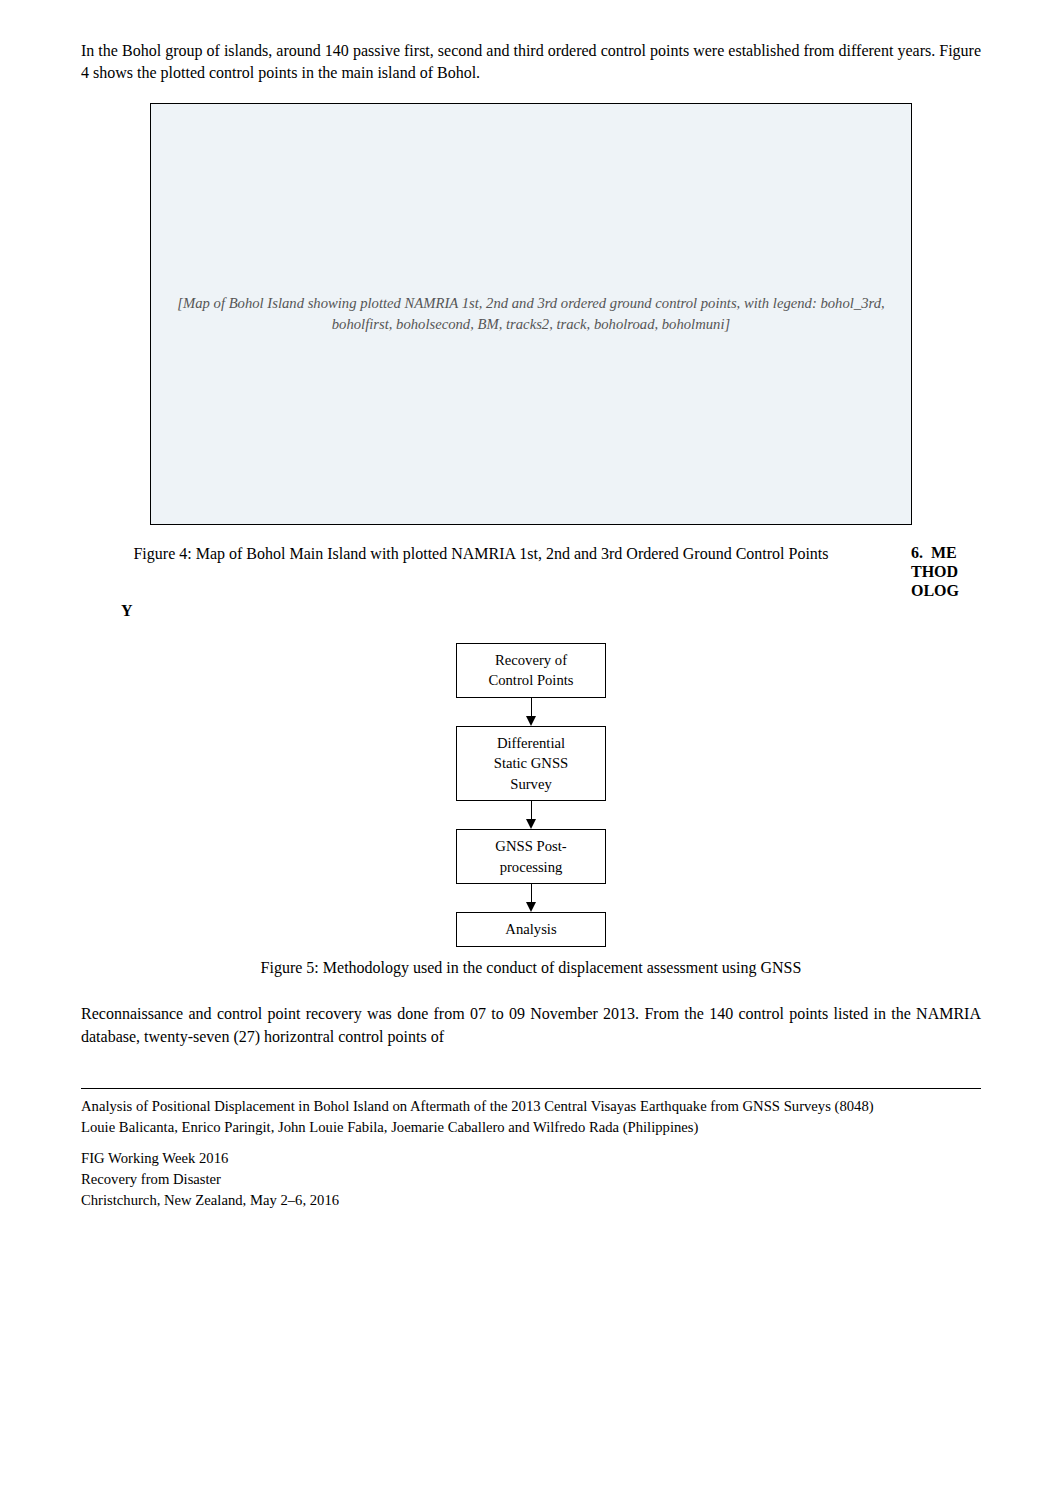In the Bohol group of islands, around 140 passive first, second and third ordered control points were established from different years. Figure 4 shows the plotted control points in the main island of Bohol.
[Map of Bohol Island showing plotted NAMRIA 1st, 2nd and 3rd ordered ground control points, with legend: bohol_3rd, boholfirst, boholsecond, BM, tracks2, track, boholroad, boholmuni]
Figure 4: Map of Bohol Main Island with plotted NAMRIA 1st, 2nd and 3rd Ordered Ground Control Points
6. ME
THOD
OLOG
Y
Recovery of
Control Points
Differential
Static GNSS
Survey
GNSS Post-
processing
Analysis
Figure 5: Methodology used in the conduct of displacement assessment using GNSS
Reconnaissance and control point recovery was done from 07 to 09 November 2013. From the 140 control points listed in the NAMRIA database, twenty-seven (27) horizontral control points of
Analysis of Positional Displacement in Bohol Island on Aftermath of the 2013 Central Visayas Earthquake from GNSS Surveys (8048)
Louie Balicanta, Enrico Paringit, John Louie Fabila, Joemarie Caballero and Wilfredo Rada (Philippines)
FIG Working Week 2016
Recovery from Disaster
Christchurch, New Zealand, May 2–6, 2016